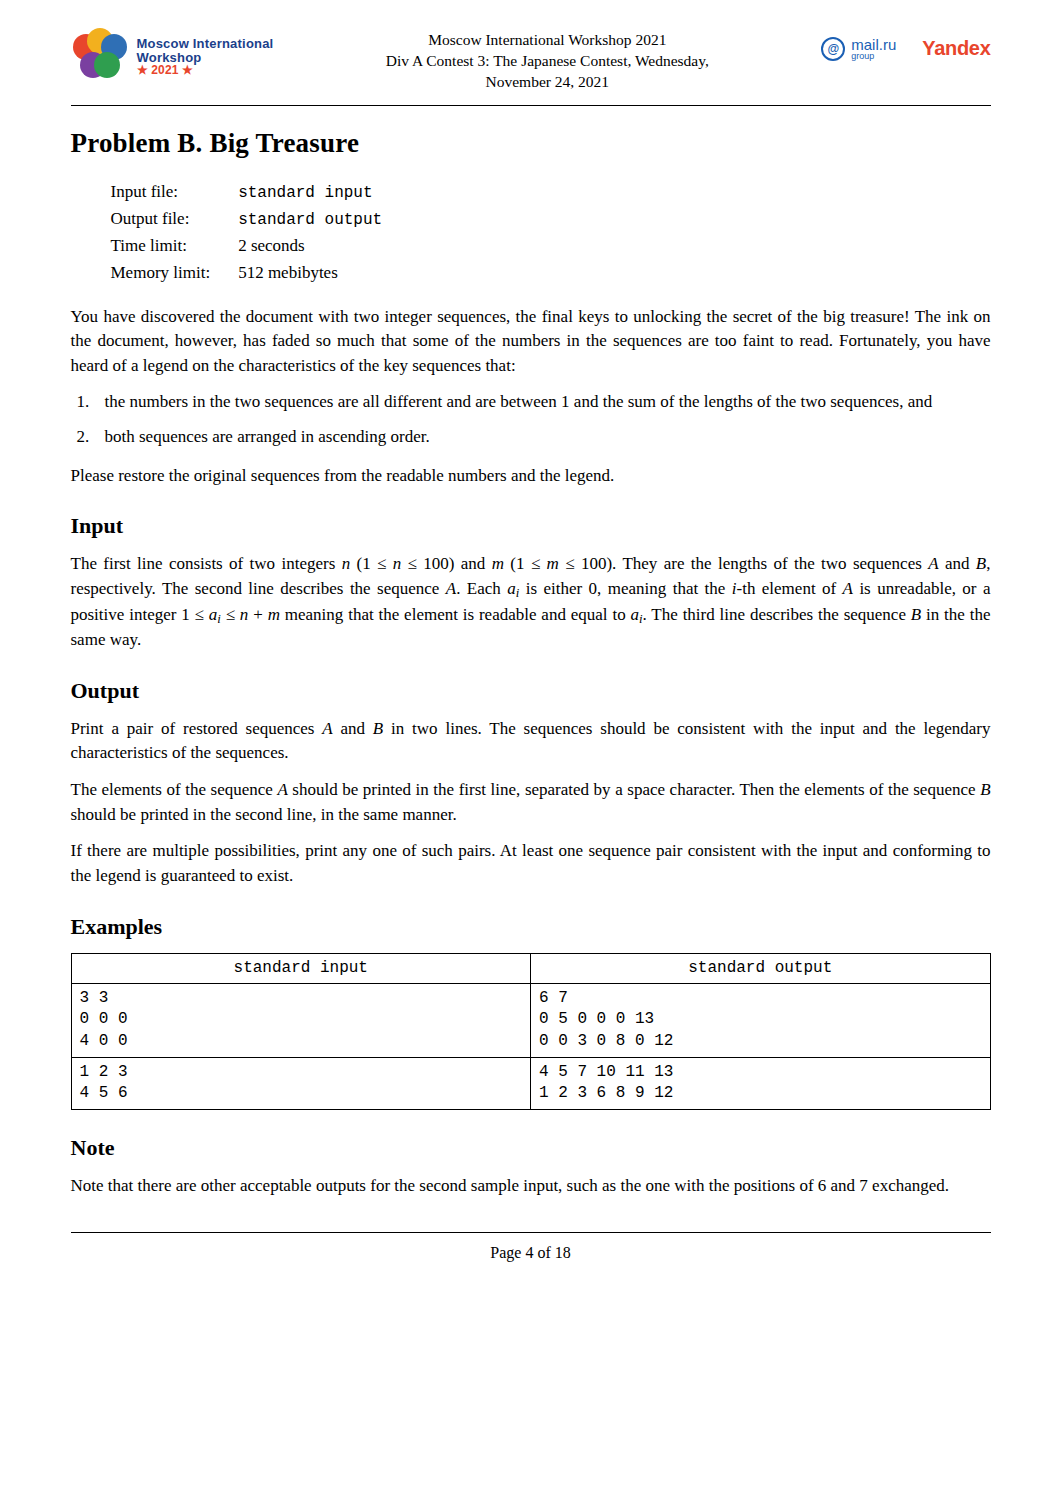Moscow International
Workshop
★ 2021 ★
Moscow International Workshop 2021
Div A Contest 3: The Japanese Contest, Wednesday,
November 24, 2021
@ mail.rugroup
Yandex
Problem B. Big Treasure
| Input file: | standard input |
| Output file: | standard output |
| Time limit: | 2 seconds |
| Memory limit: | 512 mebibytes |
You have discovered the document with two integer sequences, the final keys to unlocking the secret of the big treasure! The ink on the document, however, has faded so much that some of the numbers in the sequences are too faint to read. Fortunately, you have heard of a legend on the characteristics of the key sequences that:
the numbers in the two sequences are all different and are between 1 and the sum of the lengths of the two sequences, and
both sequences are arranged in ascending order.
Please restore the original sequences from the readable numbers and the legend.
Input
The first line consists of two integers n (1 ≤ n ≤ 100) and m (1 ≤ m ≤ 100). They are the lengths of the two sequences A and B, respectively. The second line describes the sequence A. Each ai is either 0, meaning that the i-th element of A is unreadable, or a positive integer 1 ≤ ai ≤ n + m meaning that the element is readable and equal to ai. The third line describes the sequence B in the the same way.
Output
Print a pair of restored sequences A and B in two lines. The sequences should be consistent with the input and the legendary characteristics of the sequences.
The elements of the sequence A should be printed in the first line, separated by a space character. Then the elements of the sequence B should be printed in the second line, in the same manner.
If there are multiple possibilities, print any one of such pairs. At least one sequence pair consistent with the input and conforming to the legend is guaranteed to exist.
Examples
| standard input | standard output |
| --- | --- |
| 3 3 0 0 0 4 0 0 | 6 7 0 5 0 0 0 13 0 0 3 0 8 0 12 |
| 1 2 3 4 5 6 | 4 5 7 10 11 13 1 2 3 6 8 9 12 |
Note
Note that there are other acceptable outputs for the second sample input, such as the one with the positions of 6 and 7 exchanged.
Page 4 of 18